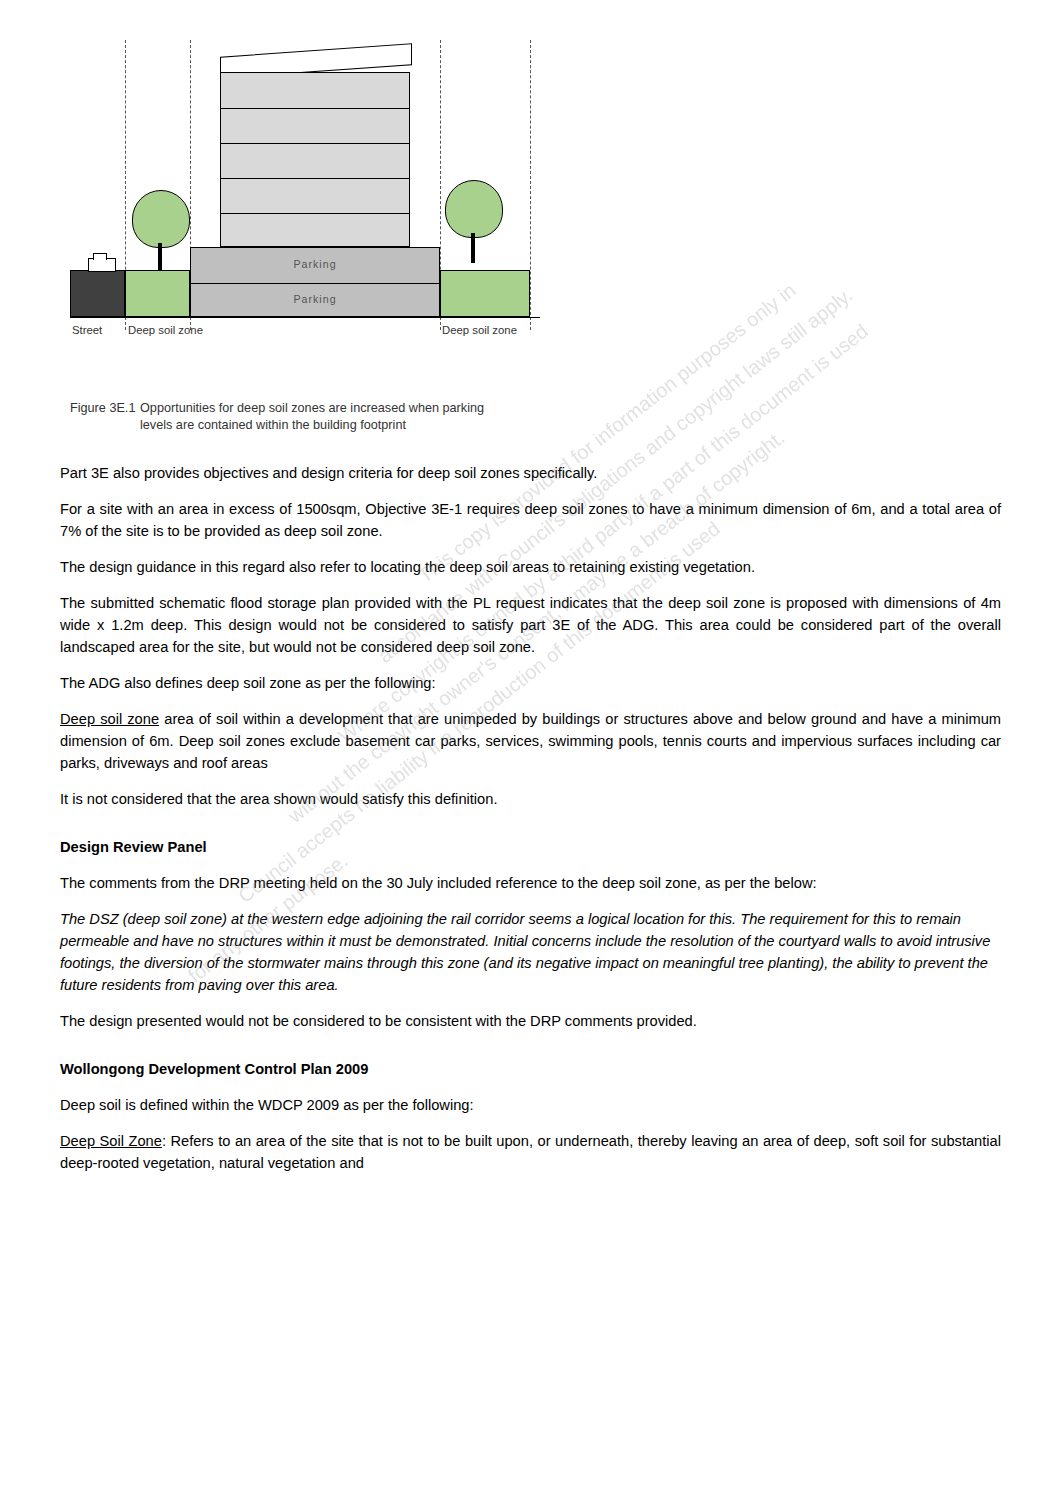This copy is provided for information purposes only in
accordance with Council's obligations and copyright laws still apply.
Where copyright is owned by a third party, if a part of this document is used
without the copyright owner's consent, it may be a breach of copyright.
Council accepts no liability if a reproduction of this document is used
for any other purpose.
Parking
Parking
Street Deep soil zone Deep soil zone
Figure 3E.1 Opportunities for deep soil zones are increased when parking levels are contained within the building footprint
Part 3E also provides objectives and design criteria for deep soil zones specifically.
For a site with an area in excess of 1500sqm, Objective 3E-1 requires deep soil zones to have a minimum dimension of 6m, and a total area of 7% of the site is to be provided as deep soil zone.
The design guidance in this regard also refer to locating the deep soil areas to retaining existing vegetation.
The submitted schematic flood storage plan provided with the PL request indicates that the deep soil zone is proposed with dimensions of 4m wide x 1.2m deep. This design would not be considered to satisfy part 3E of the ADG. This area could be considered part of the overall landscaped area for the site, but would not be considered deep soil zone.
The ADG also defines deep soil zone as per the following:
Deep soil zone area of soil within a development that are unimpeded by buildings or structures above and below ground and have a minimum dimension of 6m. Deep soil zones exclude basement car parks, services, swimming pools, tennis courts and impervious surfaces including car parks, driveways and roof areas
It is not considered that the area shown would satisfy this definition.
Design Review Panel
The comments from the DRP meeting held on the 30 July included reference to the deep soil zone, as per the below:
The DSZ (deep soil zone) at the western edge adjoining the rail corridor seems a logical location for this. The requirement for this to remain permeable and have no structures within it must be demonstrated. Initial concerns include the resolution of the courtyard walls to avoid intrusive footings, the diversion of the stormwater mains through this zone (and its negative impact on meaningful tree planting), the ability to prevent the future residents from paving over this area.
The design presented would not be considered to be consistent with the DRP comments provided.
Wollongong Development Control Plan 2009
Deep soil is defined within the WDCP 2009 as per the following:
Deep Soil Zone: Refers to an area of the site that is not to be built upon, or underneath, thereby leaving an area of deep, soft soil for substantial deep-rooted vegetation, natural vegetation and